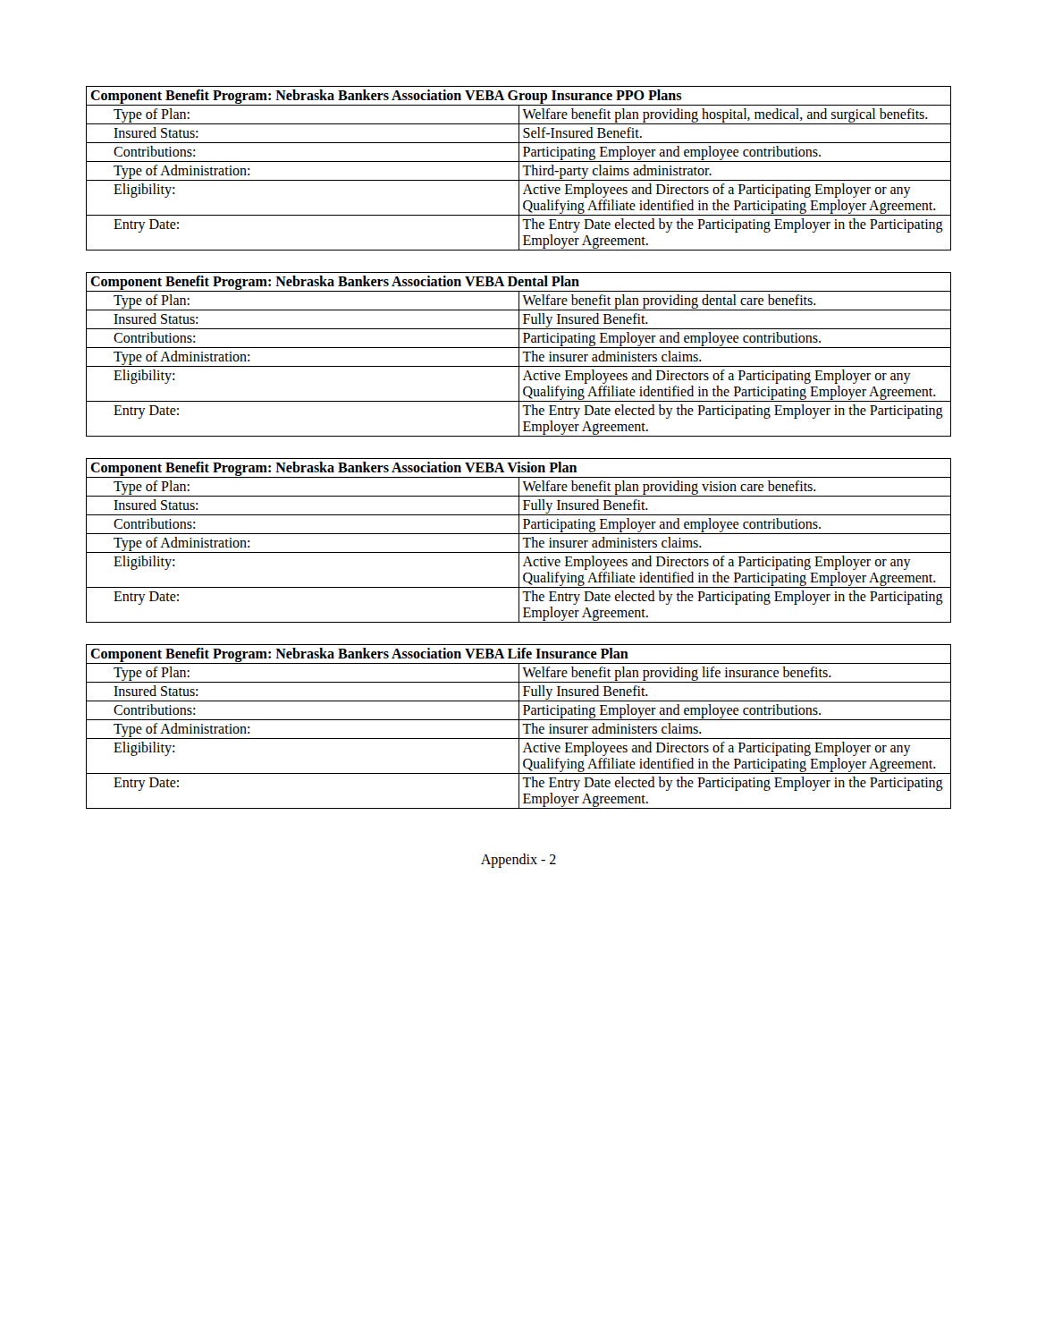| Component Benefit Program: Nebraska Bankers Association VEBA Group Insurance PPO Plans |
| Type of Plan: | Welfare benefit plan providing hospital, medical, and surgical benefits. |
| Insured Status: | Self-Insured Benefit. |
| Contributions: | Participating Employer and employee contributions. |
| Type of Administration: | Third-party claims administrator. |
| Eligibility: | Active Employees and Directors of a Participating Employer or any Qualifying Affiliate identified in the Participating Employer Agreement. |
| Entry Date: | The Entry Date elected by the Participating Employer in the Participating Employer Agreement. |
| Component Benefit Program: Nebraska Bankers Association VEBA Dental Plan |
| Type of Plan: | Welfare benefit plan providing dental care benefits. |
| Insured Status: | Fully Insured Benefit. |
| Contributions: | Participating Employer and employee contributions. |
| Type of Administration: | The insurer administers claims. |
| Eligibility: | Active Employees and Directors of a Participating Employer or any Qualifying Affiliate identified in the Participating Employer Agreement. |
| Entry Date: | The Entry Date elected by the Participating Employer in the Participating Employer Agreement. |
| Component Benefit Program: Nebraska Bankers Association VEBA Vision Plan |
| Type of Plan: | Welfare benefit plan providing vision care benefits. |
| Insured Status: | Fully Insured Benefit. |
| Contributions: | Participating Employer and employee contributions. |
| Type of Administration: | The insurer administers claims. |
| Eligibility: | Active Employees and Directors of a Participating Employer or any Qualifying Affiliate identified in the Participating Employer Agreement. |
| Entry Date: | The Entry Date elected by the Participating Employer in the Participating Employer Agreement. |
| Component Benefit Program: Nebraska Bankers Association VEBA Life Insurance Plan |
| Type of Plan: | Welfare benefit plan providing life insurance benefits. |
| Insured Status: | Fully Insured Benefit. |
| Contributions: | Participating Employer and employee contributions. |
| Type of Administration: | The insurer administers claims. |
| Eligibility: | Active Employees and Directors of a Participating Employer or any Qualifying Affiliate identified in the Participating Employer Agreement. |
| Entry Date: | The Entry Date elected by the Participating Employer in the Participating Employer Agreement. |
Appendix - 2